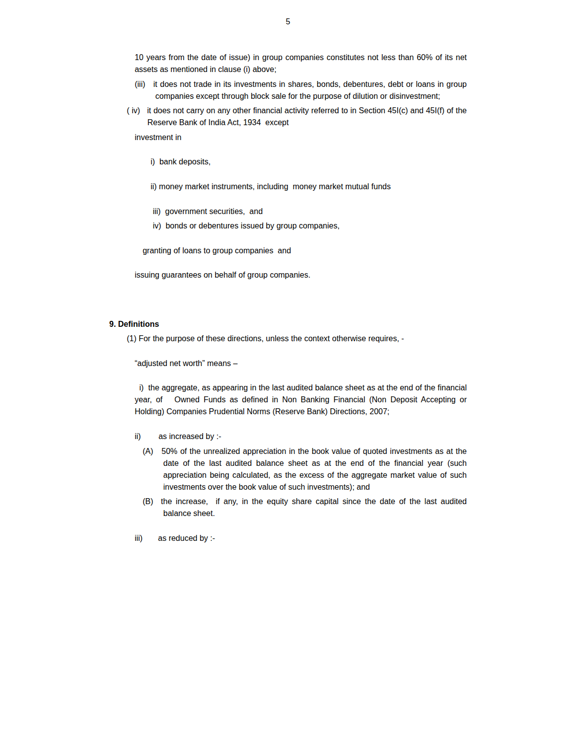5
10 years from the date of issue) in group companies constitutes not less than 60% of its net assets as mentioned in clause (i) above;
(iii) it does not trade in its investments in shares, bonds, debentures, debt or loans in group companies except through block sale for the purpose of dilution or disinvestment;
( iv) it does not carry on any other financial activity referred to in Section 45I(c) and 45I(f) of the Reserve Bank of India Act, 1934 except
investment in
i) bank deposits,
ii) money market instruments, including money market mutual funds
iii) government securities, and
iv) bonds or debentures issued by group companies,
granting of loans to group companies and
issuing guarantees on behalf of group companies.
9. Definitions
(1) For the purpose of these directions, unless the context otherwise requires, -
“adjusted net worth” means –
i) the aggregate, as appearing in the last audited balance sheet as at the end of the financial year, of Owned Funds as defined in Non Banking Financial (Non Deposit Accepting or Holding) Companies Prudential Norms (Reserve Bank) Directions, 2007;
ii) as increased by :-
(A) 50% of the unrealized appreciation in the book value of quoted investments as at the date of the last audited balance sheet as at the end of the financial year (such appreciation being calculated, as the excess of the aggregate market value of such investments over the book value of such investments); and
(B) the increase, if any, in the equity share capital since the date of the last audited balance sheet.
iii) as reduced by :-